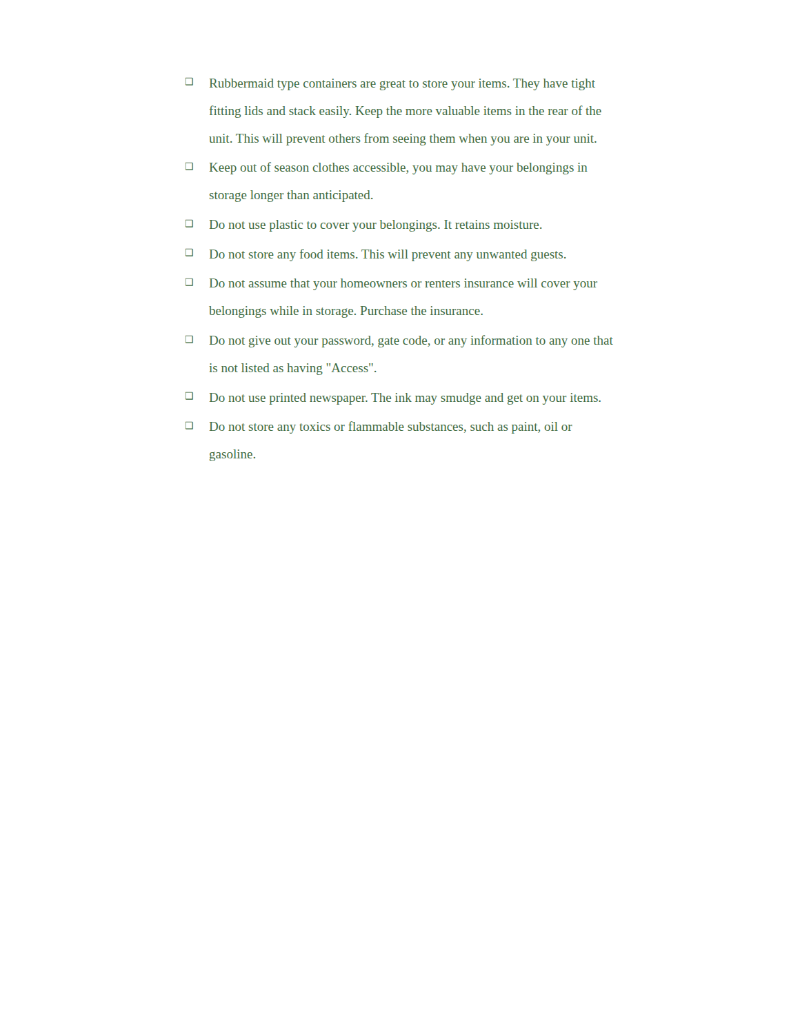Rubbermaid type containers are great to store your items. They have tight fitting lids and stack easily. Keep the more valuable items in the rear of the unit. This will prevent others from seeing them when you are in your unit.
Keep out of season clothes accessible, you may have your belongings in storage longer than anticipated.
Do not use plastic to cover your belongings. It retains moisture.
Do not store any food items. This will prevent any unwanted guests.
Do not assume that your homeowners or renters insurance will cover your belongings while in storage. Purchase the insurance.
Do not give out your password, gate code, or any information to any one that is not listed as having "Access".
Do not use printed newspaper. The ink may smudge and get on your items.
Do not store any toxics or flammable substances, such as paint, oil or gasoline.